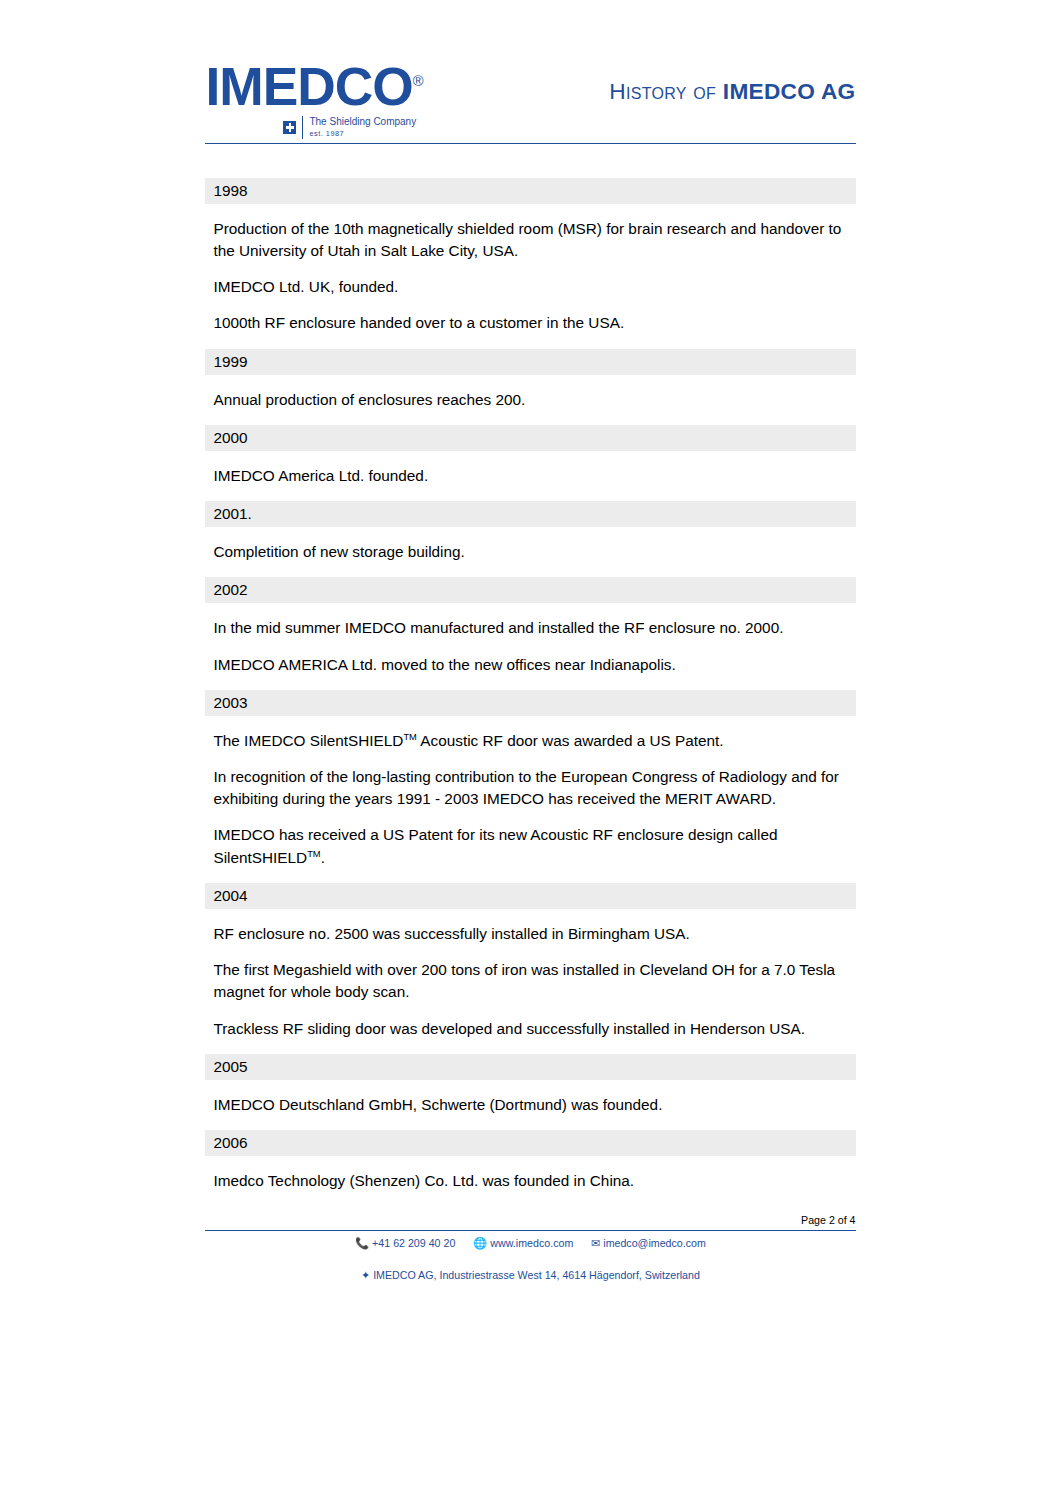IMEDCO®
The Shielding Company
est. 1987
History of IMEDCO AG
1998
Production of the 10th magnetically shielded room (MSR) for brain research and handover to the University of Utah in Salt Lake City, USA.
IMEDCO Ltd. UK, founded.
1000th RF enclosure handed over to a customer in the USA.
1999
Annual production of enclosures reaches 200.
2000
IMEDCO America Ltd. founded.
2001.
Completition of new storage building.
2002
In the mid summer IMEDCO manufactured and installed the RF enclosure no. 2000.
IMEDCO AMERICA Ltd. moved to the new offices near Indianapolis.
2003
The IMEDCO SilentSHIELDTM Acoustic RF door was awarded a US Patent.
In recognition of the long-lasting contribution to the European Congress of Radiology and for exhibiting during the years 1991 - 2003 IMEDCO has received the MERIT AWARD.
IMEDCO has received a US Patent for its new Acoustic RF enclosure design called SilentSHIELDTM.
2004
RF enclosure no. 2500 was successfully installed in Birmingham USA.
The first Megashield with over 200 tons of iron was installed in Cleveland OH for a 7.0 Tesla magnet for whole body scan.
Trackless RF sliding door was developed and successfully installed in Henderson USA.
2005
IMEDCO Deutschland GmbH, Schwerte (Dortmund) was founded.
2006
Imedco Technology (Shenzen) Co. Ltd. was founded in China.
Page 2 of 4
📞+41 62 209 40 20 🌐www.imedco.com ✉imedco@imedco.com ✦IMEDCO AG, Industriestrasse West 14, 4614 Hägendorf, Switzerland